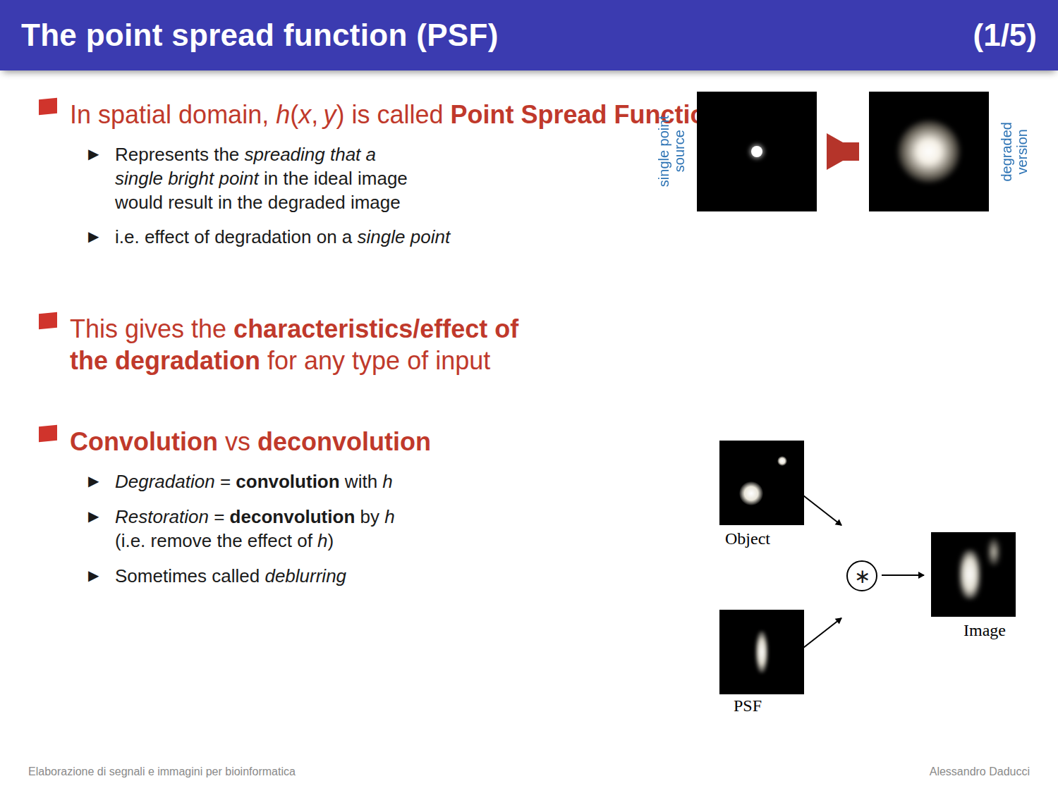The point spread function (PSF)
(1/5)
single point
source
degraded
version
In spatial domain, h(x, y) is called Point Spread Function (PSF)
Represents the spreading that a
single bright point in the ideal image
would result in the degraded image
i.e. effect of degradation on a single point
This gives the characteristics/effect of
the degradation for any type of input
Convolution vs deconvolution
Degradation = convolution with h
Restoration = deconvolution by h
(i.e. remove the effect of h)
Sometimes called deblurring
Object
PSF
∗
Image
Elaborazione di segnali e immagini per bioinformatica Alessandro Daducci